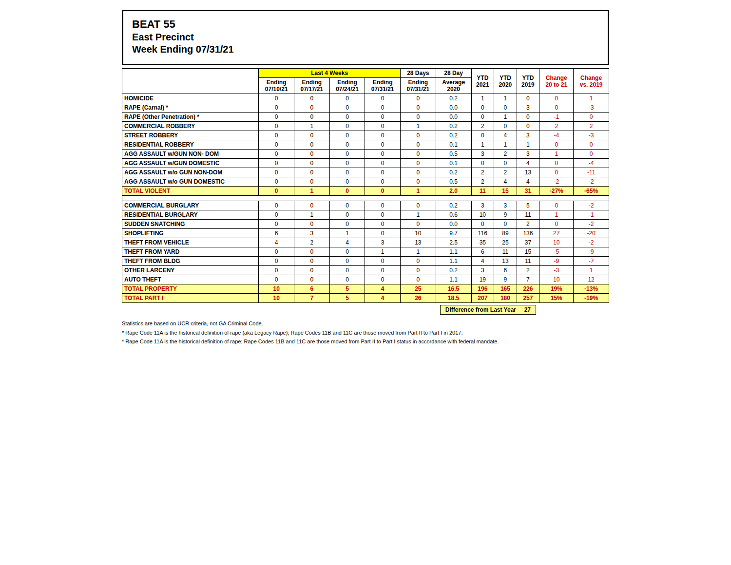BEAT 55
East Precinct
Week Ending 07/31/21
| | Last 4 Weeks | 28 Days | 28 Day | YTD 2021 | YTD 2020 | YTD 2019 | Change 20 to 21 | Change vs. 2019 |
| --- | --- | --- | --- | --- | --- | --- | --- | --- |
| Ending 07/10/21 | Ending 07/17/21 | Ending 07/24/21 | Ending 07/31/21 | Ending 07/31/21 | Average 2020 |
| HOMICIDE | 0 | 0 | 0 | 0 | 0 | 0.2 | 1 | 1 | 0 | 0 | 1 |
| RAPE (Carnal) * | 0 | 0 | 0 | 0 | 0 | 0.0 | 0 | 0 | 3 | 0 | -3 |
| RAPE (Other Penetration) * | 0 | 0 | 0 | 0 | 0 | 0.0 | 0 | 1 | 0 | -1 | 0 |
| COMMERCIAL ROBBERY | 0 | 1 | 0 | 0 | 1 | 0.2 | 2 | 0 | 0 | 2 | 2 |
| STREET ROBBERY | 0 | 0 | 0 | 0 | 0 | 0.2 | 0 | 4 | 3 | -4 | -3 |
| RESIDENTIAL ROBBERY | 0 | 0 | 0 | 0 | 0 | 0.1 | 1 | 1 | 1 | 0 | 0 |
| AGG ASSAULT w/GUN NON- DOM | 0 | 0 | 0 | 0 | 0 | 0.5 | 3 | 2 | 3 | 1 | 0 |
| AGG ASSAULT w/GUN DOMESTIC | 0 | 0 | 0 | 0 | 0 | 0.1 | 0 | 0 | 4 | 0 | -4 |
| AGG ASSAULT w/o GUN NON-DOM | 0 | 0 | 0 | 0 | 0 | 0.2 | 2 | 2 | 13 | 0 | -11 |
| AGG ASSAULT w/o GUN DOMESTIC | 0 | 0 | 0 | 0 | 0 | 0.5 | 2 | 4 | 4 | -2 | -2 |
| TOTAL VIOLENT | 0 | 1 | 0 | 0 | 1 | 2.0 | 11 | 15 | 31 | -27% | -65% |
| COMMERCIAL BURGLARY | 0 | 0 | 0 | 0 | 0 | 0.2 | 3 | 3 | 5 | 0 | -2 |
| RESIDENTIAL BURGLARY | 0 | 1 | 0 | 0 | 1 | 0.6 | 10 | 9 | 11 | 1 | -1 |
| SUDDEN SNATCHING | 0 | 0 | 0 | 0 | 0 | 0.0 | 0 | 0 | 2 | 0 | -2 |
| SHOPLIFTING | 6 | 3 | 1 | 0 | 10 | 9.7 | 116 | 89 | 136 | 27 | -20 |
| THEFT FROM VEHICLE | 4 | 2 | 4 | 3 | 13 | 2.5 | 35 | 25 | 37 | 10 | -2 |
| THEFT FROM YARD | 0 | 0 | 0 | 1 | 1 | 1.1 | 6 | 11 | 15 | -5 | -9 |
| THEFT FROM BLDG | 0 | 0 | 0 | 0 | 0 | 1.1 | 4 | 13 | 11 | -9 | -7 |
| OTHER LARCENY | 0 | 0 | 0 | 0 | 0 | 0.2 | 3 | 6 | 2 | -3 | 1 |
| AUTO THEFT | 0 | 0 | 0 | 0 | 0 | 1.1 | 19 | 9 | 7 | 10 | 12 |
| TOTAL PROPERTY | 10 | 6 | 5 | 4 | 25 | 16.5 | 196 | 165 | 226 | 19% | -13% |
| TOTAL PART I | 10 | 7 | 5 | 4 | 26 | 18.5 | 207 | 180 | 257 | 15% | -19% |
Difference from Last Year 27
Statistics are based on UCR criteria, not GA Criminal Code.
* Rape Code 11A is the historical definition of rape (aka Legacy Rape); Rape Codes 11B and 11C are those moved from Part II to Part I in 2017.
* Rape Code 11A is the historical definition of rape; Rape Codes 11B and 11C are those moved from Part II to Part I status in accordance with federal mandate.